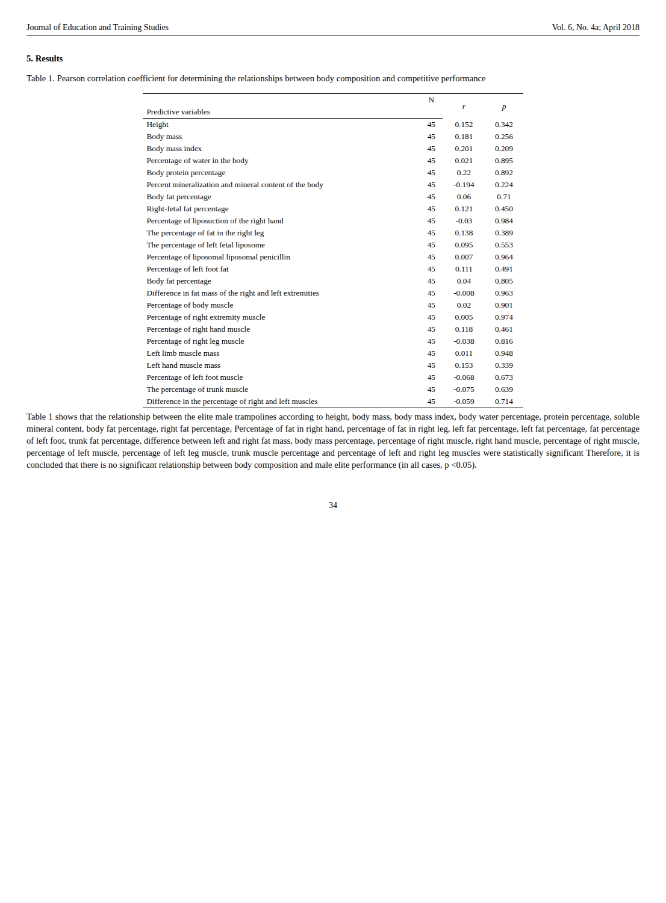Journal of Education and Training Studies Vol. 6, No. 4a; April 2018
5. Results
Table 1. Pearson correlation coefficient for determining the relationships between body composition and competitive performance
| | N | r | p |
| --- | --- | --- | --- |
| Predictive variables | |
| Height | 45 | 0.152 | 0.342 |
| Body mass | 45 | 0.181 | 0.256 |
| Body mass index | 45 | 0.201 | 0.209 |
| Percentage of water in the body | 45 | 0.021 | 0.895 |
| Body protein percentage | 45 | 0.22 | 0.892 |
| Percent mineralization and mineral content of the body | 45 | -0.194 | 0.224 |
| Body fat percentage | 45 | 0.06 | 0.71 |
| Right-fetal fat percentage | 45 | 0.121 | 0.450 |
| Percentage of liposuction of the right hand | 45 | -0.03 | 0.984 |
| The percentage of fat in the right leg | 45 | 0.138 | 0.389 |
| The percentage of left fetal liposome | 45 | 0.095 | 0.553 |
| Percentage of liposomal liposomal penicillin | 45 | 0.007 | 0.964 |
| Percentage of left foot fat | 45 | 0.111 | 0.491 |
| Body fat percentage | 45 | 0.04 | 0.805 |
| Difference in fat mass of the right and left extremities | 45 | -0.008 | 0.963 |
| Percentage of body muscle | 45 | 0.02 | 0.901 |
| Percentage of right extremity muscle | 45 | 0.005 | 0.974 |
| Percentage of right hand muscle | 45 | 0.118 | 0.461 |
| Percentage of right leg muscle | 45 | -0.038 | 0.816 |
| Left limb muscle mass | 45 | 0.011 | 0.948 |
| Left hand muscle mass | 45 | 0.153 | 0.339 |
| Percentage of left foot muscle | 45 | -0.068 | 0.673 |
| The percentage of trunk muscle | 45 | -0.075 | 0.639 |
| Difference in the percentage of right and left muscles | 45 | -0.059 | 0.714 |
Table 1 shows that the relationship between the elite male trampolines according to height, body mass, body mass index, body water percentage, protein percentage, soluble mineral content, body fat percentage, right fat percentage, Percentage of fat in right hand, percentage of fat in right leg, left fat percentage, left fat percentage, fat percentage of left foot, trunk fat percentage, difference between left and right fat mass, body mass percentage, percentage of right muscle, right hand muscle, percentage of right muscle, percentage of left muscle, percentage of left leg muscle, trunk muscle percentage and percentage of left and right leg muscles were statistically significant Therefore, it is concluded that there is no significant relationship between body composition and male elite performance (in all cases, p <0.05).
34